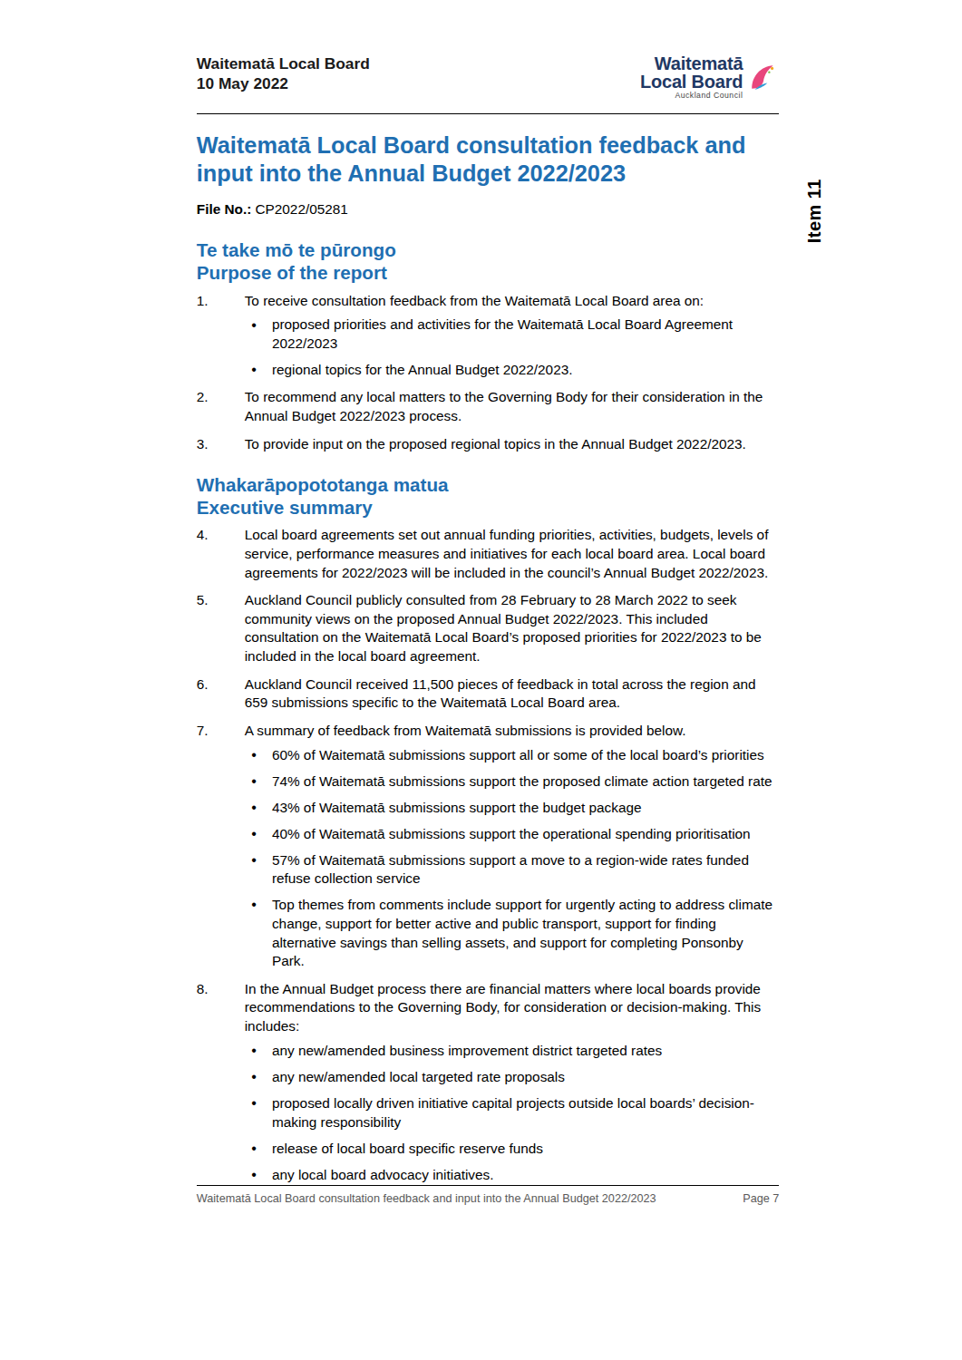Waitematā Local Board
10 May 2022
Waitematā
Local Board
Auckland Council
Item 11
Waitematā Local Board consultation feedback and input into the Annual Budget 2022/2023
File No.: CP2022/05281
Te take mō te pūrongoPurpose of the report
To receive consultation feedback from the Waitematā Local Board area on:
proposed priorities and activities for the Waitematā Local Board Agreement 2022/2023
regional topics for the Annual Budget 2022/2023.
To recommend any local matters to the Governing Body for their consideration in the Annual Budget 2022/2023 process.
To provide input on the proposed regional topics in the Annual Budget 2022/2023.
Whakarāpopototanga matuaExecutive summary
Local board agreements set out annual funding priorities, activities, budgets, levels of service, performance measures and initiatives for each local board area. Local board agreements for 2022/2023 will be included in the council’s Annual Budget 2022/2023.
Auckland Council publicly consulted from 28 February to 28 March 2022 to seek community views on the proposed Annual Budget 2022/2023. This included consultation on the Waitematā Local Board’s proposed priorities for 2022/2023 to be included in the local board agreement.
Auckland Council received 11,500 pieces of feedback in total across the region and 659 submissions specific to the Waitematā Local Board area.
A summary of feedback from Waitematā submissions is provided below.
60% of Waitematā submissions support all or some of the local board’s priorities
74% of Waitematā submissions support the proposed climate action targeted rate
43% of Waitematā submissions support the budget package
40% of Waitematā submissions support the operational spending prioritisation
57% of Waitematā submissions support a move to a region-wide rates funded refuse collection service
Top themes from comments include support for urgently acting to address climate change, support for better active and public transport, support for finding alternative savings than selling assets, and support for completing Ponsonby Park.
In the Annual Budget process there are financial matters where local boards provide recommendations to the Governing Body, for consideration or decision-making. This includes:
any new/amended business improvement district targeted rates
any new/amended local targeted rate proposals
proposed locally driven initiative capital projects outside local boards’ decision-making responsibility
release of local board specific reserve funds
any local board advocacy initiatives.
Waitematā Local Board consultation feedback and input into the Annual Budget 2022/2023
Page 7